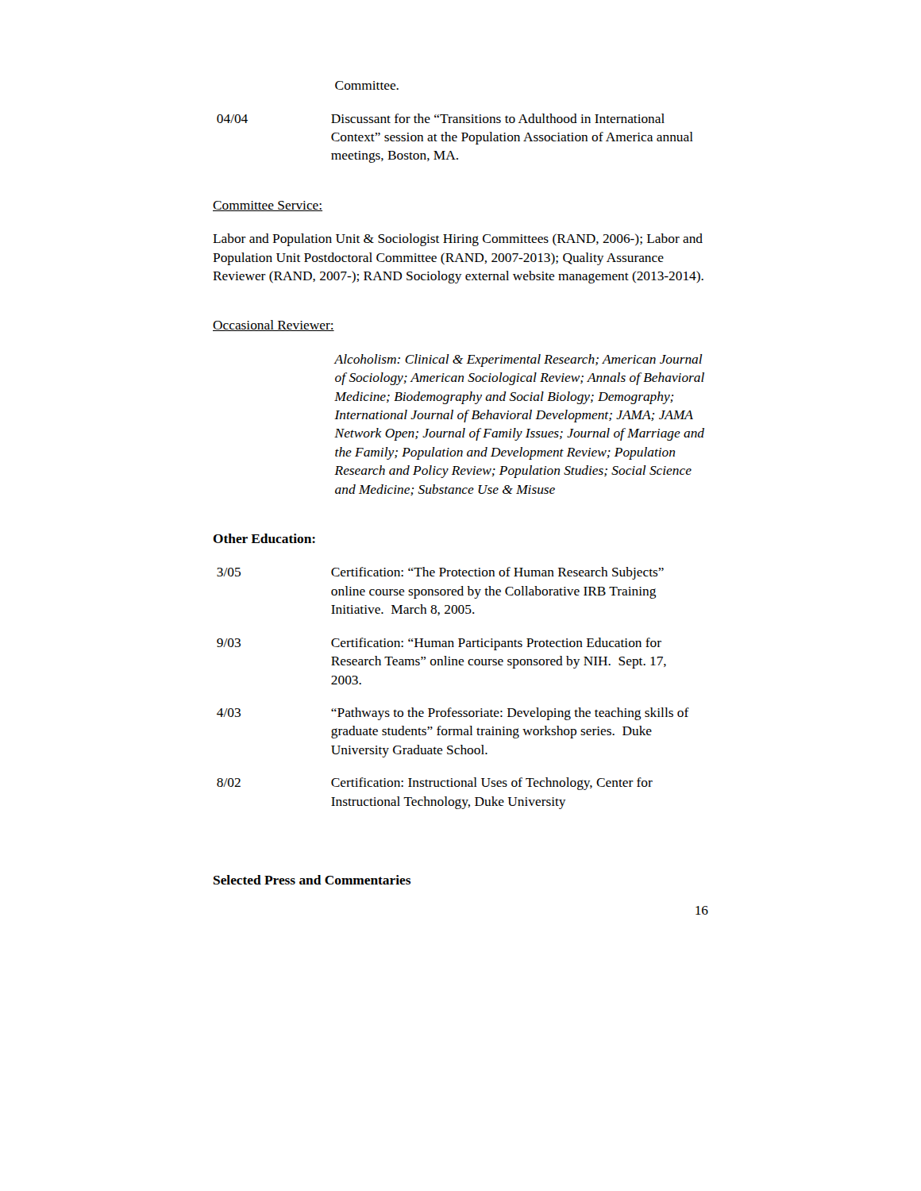Committee.
04/04
Discussant for the “Transitions to Adulthood in International Context” session at the Population Association of America annual meetings, Boston, MA.
Committee Service:
Labor and Population Unit & Sociologist Hiring Committees (RAND, 2006-); Labor and Population Unit Postdoctoral Committee (RAND, 2007-2013); Quality Assurance Reviewer (RAND, 2007-); RAND Sociology external website management (2013-2014).
Occasional Reviewer:
Alcoholism: Clinical & Experimental Research; American Journal of Sociology; American Sociological Review; Annals of Behavioral Medicine; Biodemography and Social Biology; Demography; International Journal of Behavioral Development; JAMA; JAMA Network Open; Journal of Family Issues; Journal of Marriage and the Family; Population and Development Review; Population Research and Policy Review; Population Studies; Social Science and Medicine; Substance Use & Misuse
Other Education:
3/05
Certification: “The Protection of Human Research Subjects” online course sponsored by the Collaborative IRB Training Initiative. March 8, 2005.
9/03
Certification: “Human Participants Protection Education for Research Teams” online course sponsored by NIH. Sept. 17, 2003.
4/03
“Pathways to the Professoriate: Developing the teaching skills of graduate students” formal training workshop series. Duke University Graduate School.
8/02
Certification: Instructional Uses of Technology, Center for Instructional Technology, Duke University
Selected Press and Commentaries
16